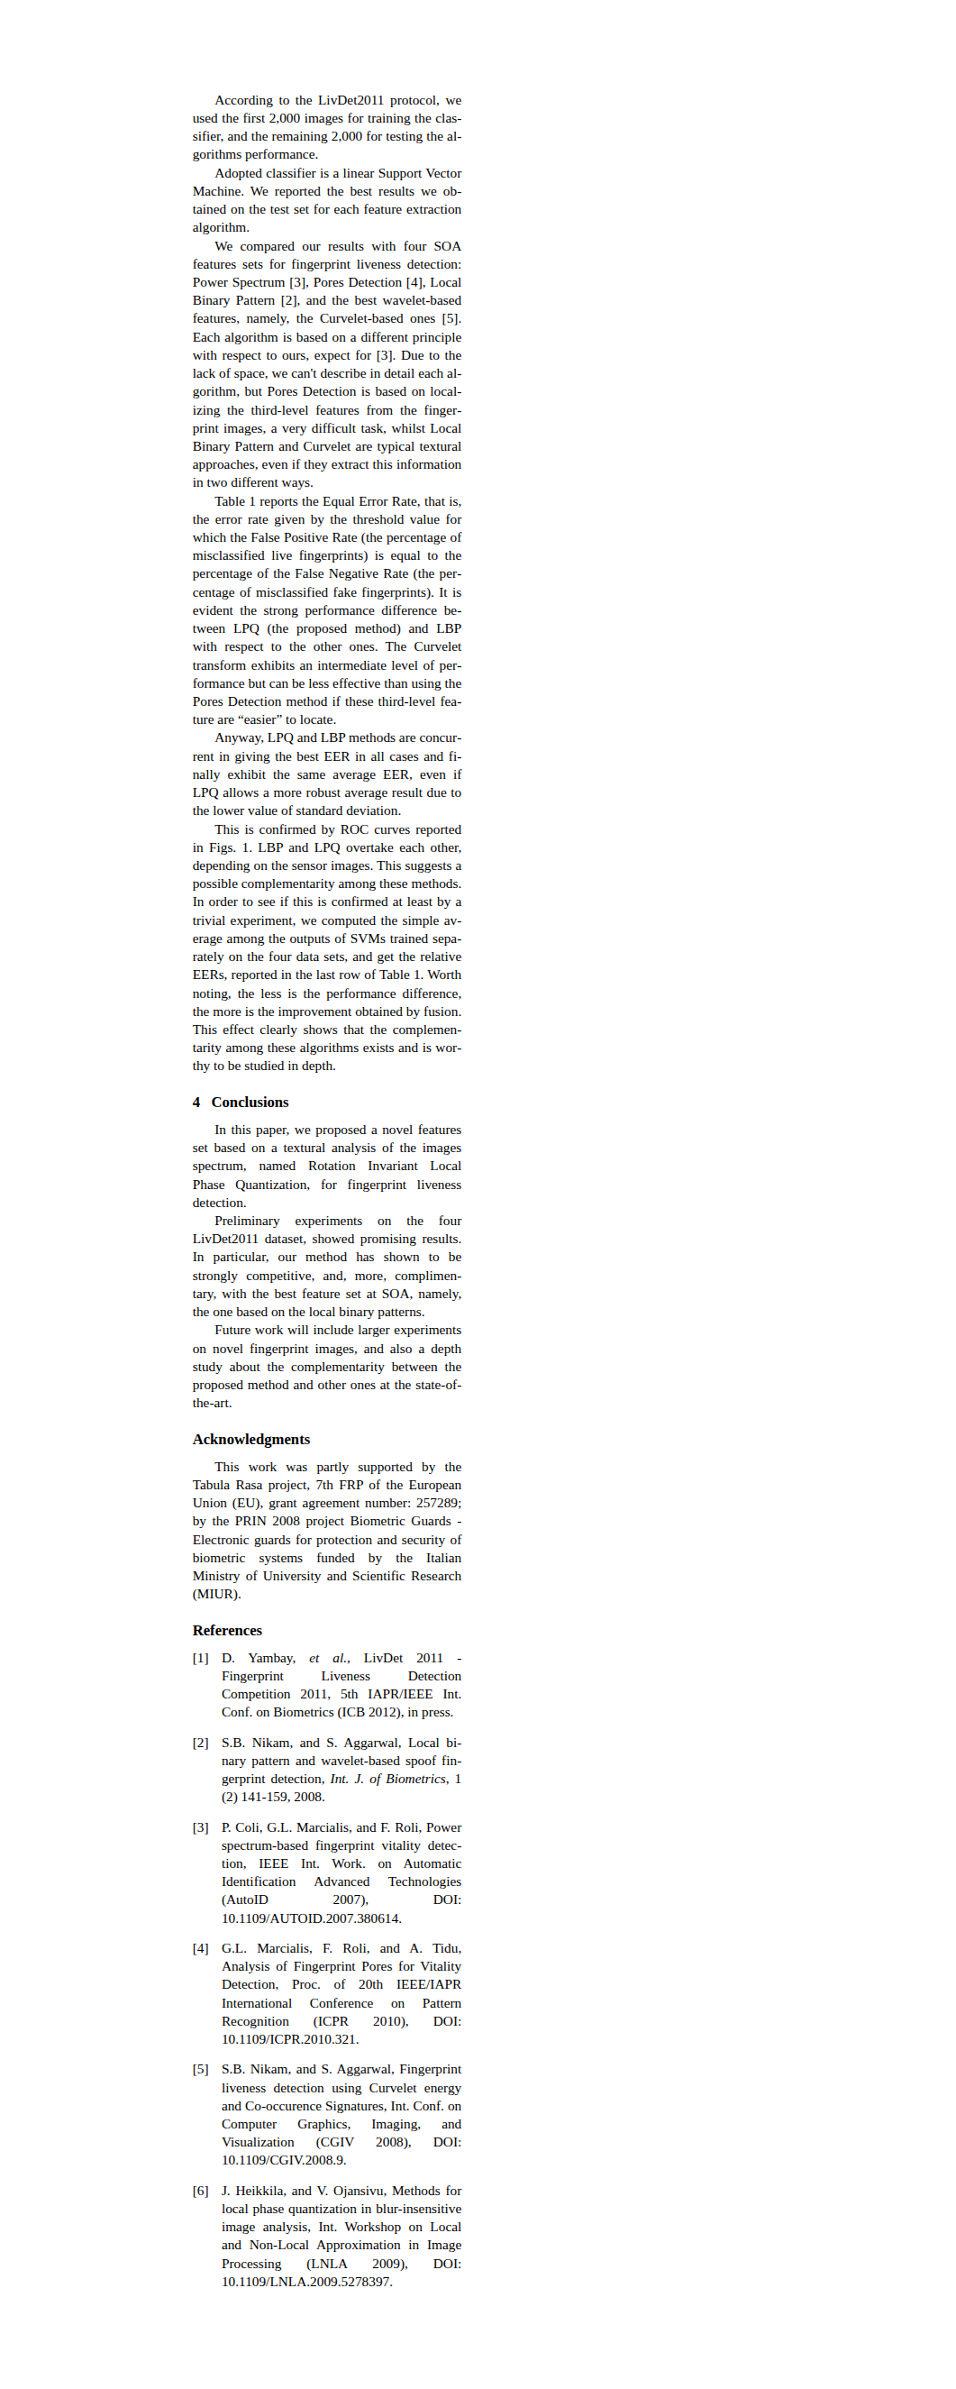According to the LivDet2011 protocol, we used the first 2,000 images for training the classifier, and the remaining 2,000 for testing the algorithms performance.
Adopted classifier is a linear Support Vector Machine. We reported the best results we obtained on the test set for each feature extraction algorithm.
We compared our results with four SOA features sets for fingerprint liveness detection: Power Spectrum [3], Pores Detection [4], Local Binary Pattern [2], and the best wavelet-based features, namely, the Curvelet-based ones [5]. Each algorithm is based on a different principle with respect to ours, expect for [3]. Due to the lack of space, we can't describe in detail each algorithm, but Pores Detection is based on localizing the third-level features from the fingerprint images, a very difficult task, whilst Local Binary Pattern and Curvelet are typical textural approaches, even if they extract this information in two different ways.
Table 1 reports the Equal Error Rate, that is, the error rate given by the threshold value for which the False Positive Rate (the percentage of misclassified live fingerprints) is equal to the percentage of the False Negative Rate (the percentage of misclassified fake fingerprints). It is evident the strong performance difference between LPQ (the proposed method) and LBP with respect to the other ones. The Curvelet transform exhibits an intermediate level of performance but can be less effective than using the Pores Detection method if these third-level feature are “easier” to locate.
Anyway, LPQ and LBP methods are concurrent in giving the best EER in all cases and finally exhibit the same average EER, even if LPQ allows a more robust average result due to the lower value of standard deviation.
This is confirmed by ROC curves reported in Figs. 1. LBP and LPQ overtake each other, depending on the sensor images. This suggests a possible complementarity among these methods. In order to see if this is confirmed at least by a trivial experiment, we computed the simple average among the outputs of SVMs trained separately on the four data sets, and get the relative EERs, reported in the last row of Table 1. Worth noting, the less is the performance difference, the more is the improvement obtained by fusion. This effect clearly shows that the complementarity among these algorithms exists and is worthy to be studied in depth.
4 Conclusions
In this paper, we proposed a novel features set based on a textural analysis of the images spectrum, named Rotation Invariant Local Phase Quantization, for fingerprint liveness detection.
Preliminary experiments on the four LivDet2011 dataset, showed promising results. In particular, our method has shown to be strongly competitive, and, more, complimentary, with the best feature set at SOA, namely, the one based on the local binary patterns.
Future work will include larger experiments on novel fingerprint images, and also a depth study about the complementarity between the proposed method and other ones at the state-of-the-art.
Acknowledgments
This work was partly supported by the Tabula Rasa project, 7th FRP of the European Union (EU), grant agreement number: 257289; by the PRIN 2008 project Biometric Guards - Electronic guards for protection and security of biometric systems funded by the Italian Ministry of University and Scientific Research (MIUR).
References
[1] D. Yambay, et al., LivDet 2011 - Fingerprint Liveness Detection Competition 2011, 5th IAPR/IEEE Int. Conf. on Biometrics (ICB 2012), in press.
[2] S.B. Nikam, and S. Aggarwal, Local binary pattern and wavelet-based spoof fingerprint detection, Int. J. of Biometrics, 1 (2) 141-159, 2008.
[3] P. Coli, G.L. Marcialis, and F. Roli, Power spectrum-based fingerprint vitality detection, IEEE Int. Work. on Automatic Identification Advanced Technologies (AutoID 2007), DOI: 10.1109/AUTOID.2007.380614.
[4] G.L. Marcialis, F. Roli, and A. Tidu, Analysis of Fingerprint Pores for Vitality Detection, Proc. of 20th IEEE/IAPR International Conference on Pattern Recognition (ICPR 2010), DOI: 10.1109/ICPR.2010.321.
[5] S.B. Nikam, and S. Aggarwal, Fingerprint liveness detection using Curvelet energy and Co-occurence Signatures, Int. Conf. on Computer Graphics, Imaging, and Visualization (CGIV 2008), DOI: 10.1109/CGIV.2008.9.
[6] J. Heikkila, and V. Ojansivu, Methods for local phase quantization in blur-insensitive image analysis, Int. Workshop on Local and Non-Local Approximation in Image Processing (LNLA 2009), DOI: 10.1109/LNLA.2009.5278397.